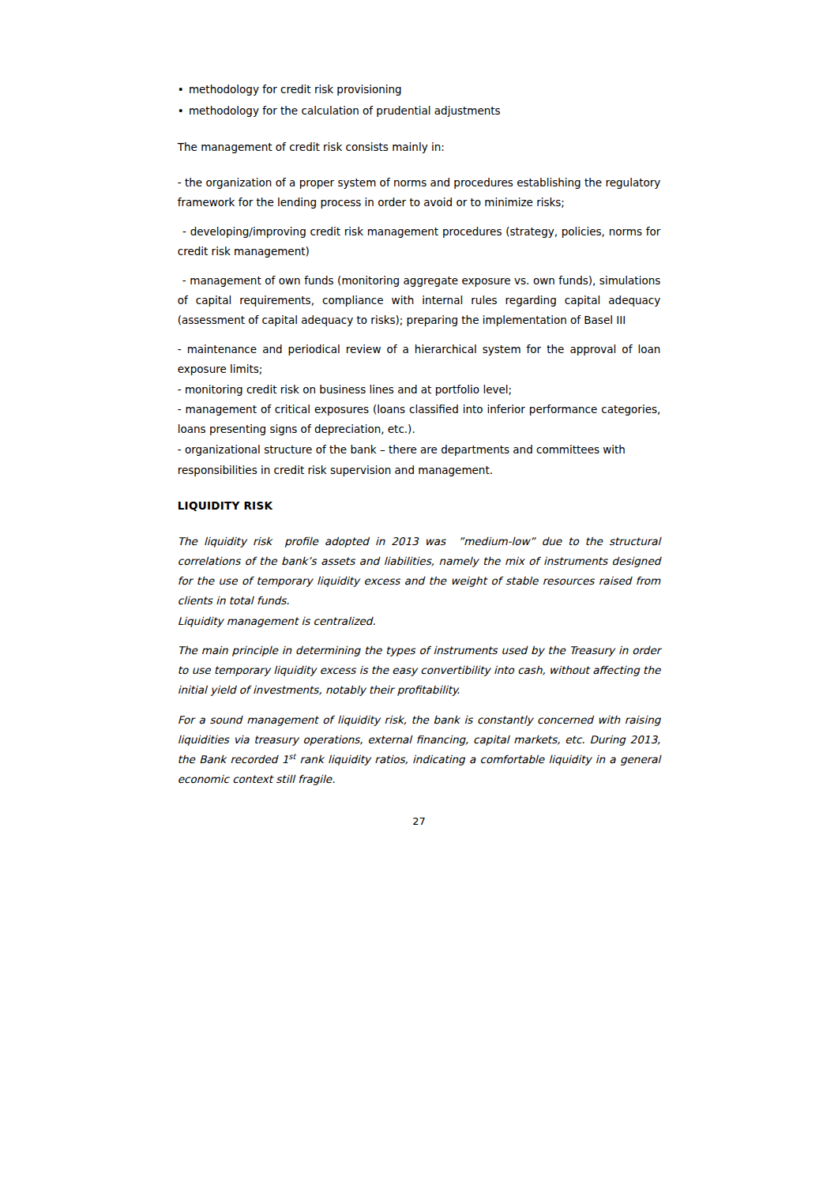methodology for credit risk provisioning
methodology for the calculation of prudential adjustments
The management of credit risk consists mainly in:
- the organization of a proper system of norms and procedures establishing the regulatory framework for the lending process in order to avoid or to minimize risks;
- developing/improving credit risk management procedures (strategy, policies, norms for credit risk management)
- management of own funds (monitoring aggregate exposure vs. own funds), simulations of capital requirements, compliance with internal rules regarding capital adequacy (assessment of capital adequacy to risks); preparing the implementation of Basel III
- maintenance and periodical review of a hierarchical system for the approval of loan exposure limits;
- monitoring credit risk on business lines and at portfolio level;
- management of critical exposures (loans classified into inferior performance categories, loans presenting signs of depreciation, etc.).
- organizational structure of the bank – there are departments and committees with
responsibilities in credit risk supervision and management.
LIQUIDITY RISK
The liquidity risk profile adopted in 2013 was ”medium-low” due to the structural correlations of the bank’s assets and liabilities, namely the mix of instruments designed for the use of temporary liquidity excess and the weight of stable resources raised from clients in total funds.
Liquidity management is centralized.
The main principle in determining the types of instruments used by the Treasury in order to use temporary liquidity excess is the easy convertibility into cash, without affecting the initial yield of investments, notably their profitability.
For a sound management of liquidity risk, the bank is constantly concerned with raising liquidities via treasury operations, external financing, capital markets, etc. During 2013, the Bank recorded 1st rank liquidity ratios, indicating a comfortable liquidity in a general economic context still fragile.
27